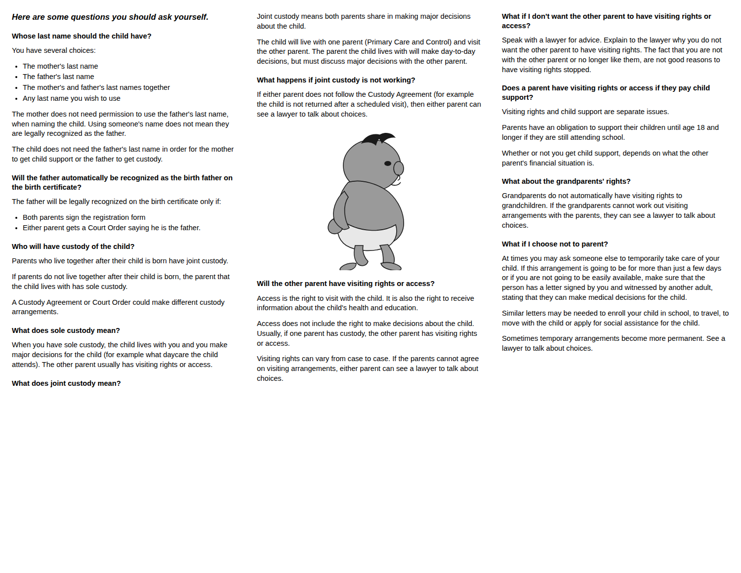Here are some questions you should ask yourself.
Whose last name should the child have?
You have several choices:
The mother's last name
The father's last name
The mother's and father's last names together
Any last name you wish to use
The mother does not need permission to use the father's last name, when naming the child. Using someone's name does not mean they are legally recognized as the father.
The child does not need the father's last name in order for the mother to get child support or the father to get custody.
Will the father automatically be recognized as the birth father on the birth certificate?
The father will be legally recognized on the birth certificate only if:
Both parents sign the registration form
Either parent gets a Court Order saying he is the father.
Who will have custody of the child?
Parents who live together after their child is born have joint custody.
If parents do not live together after their child is born, the parent that the child lives with has sole custody.
A Custody Agreement or Court Order could make different custody arrangements.
What does sole custody mean?
When you have sole custody, the child lives with you and you make major decisions for the child (for example what daycare the child attends). The other parent usually has visiting rights or access.
What does joint custody mean?
Joint custody means both parents share in making major decisions about the child.
The child will live with one parent (Primary Care and Control) and visit the other parent. The parent the child lives with will make day-to-day decisions, but must discuss major decisions with the other parent.
What happens if joint custody is not working?
If either parent does not follow the Custody Agreement (for example the child is not returned after a scheduled visit), then either parent can see a lawyer to talk about choices.
Will the other parent have visiting rights or access?
Access is the right to visit with the child. It is also the right to receive information about the child's health and education.
Access does not include the right to make decisions about the child. Usually, if one parent has custody, the other parent has visiting rights or access.
Visiting rights can vary from case to case. If the parents cannot agree on visiting arrangements, either parent can see a lawyer to talk about choices.
What if I don't want the other parent to have visiting rights or access?
Speak with a lawyer for advice. Explain to the lawyer why you do not want the other parent to have visiting rights. The fact that you are not with the other parent or no longer like them, are not good reasons to have visiting rights stopped.
Does a parent have visiting rights or access if they pay child support?
Visiting rights and child support are separate issues.
Parents have an obligation to support their children until age 18 and longer if they are still attending school.
Whether or not you get child support, depends on what the other parent's financial situation is.
What about the grandparents' rights?
Grandparents do not automatically have visiting rights to grandchildren. If the grandparents cannot work out visiting arrangements with the parents, they can see a lawyer to talk about choices.
What if I choose not to parent?
At times you may ask someone else to temporarily take care of your child. If this arrangement is going to be for more than just a few days or if you are not going to be easily available, make sure that the person has a letter signed by you and witnessed by another adult, stating that they can make medical decisions for the child.
Similar letters may be needed to enroll your child in school, to travel, to move with the child or apply for social assistance for the child.
Sometimes temporary arrangements become more permanent. See a lawyer to talk about choices.